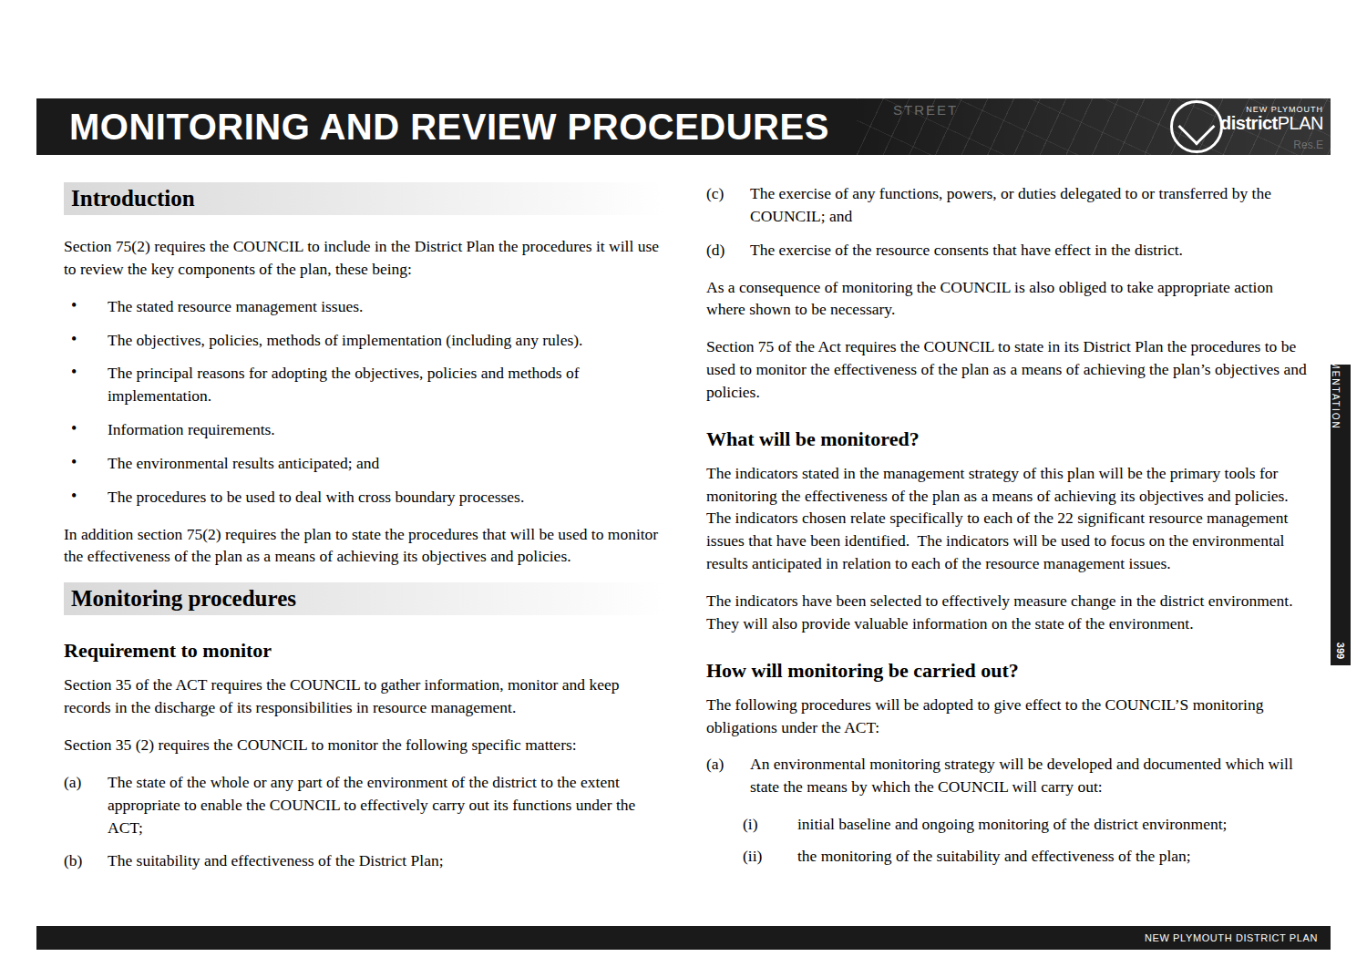MONITORING AND REVIEW PROCEDURES
NEW PLYMOUTH
districtPLAN
Introduction
Section 75(2) requires the COUNCIL to include in the District Plan the procedures it will use to review the key components of the plan, these being:
The stated resource management issues.
The objectives, policies, methods of implementation (including any rules).
The principal reasons for adopting the objectives, policies and methods of implementation.
Information requirements.
The environmental results anticipated; and
The procedures to be used to deal with cross boundary processes.
In addition section 75(2) requires the plan to state the procedures that will be used to monitor the effectiveness of the plan as a means of achieving its objectives and policies.
Monitoring procedures
Requirement to monitor
Section 35 of the ACT requires the COUNCIL to gather information, monitor and keep records in the discharge of its responsibilities in resource management.
Section 35 (2) requires the COUNCIL to monitor the following specific matters:
(a) The state of the whole or any part of the environment of the district to the extent appropriate to enable the COUNCIL to effectively carry out its functions under the ACT;
(b) The suitability and effectiveness of the District Plan;
(c) The exercise of any functions, powers, or duties delegated to or transferred by the COUNCIL; and
(d) The exercise of the resource consents that have effect in the district.
As a consequence of monitoring the COUNCIL is also obliged to take appropriate action where shown to be necessary.
Section 75 of the Act requires the COUNCIL to state in its District Plan the procedures to be used to monitor the effectiveness of the plan as a means of achieving the plan’s objectives and policies.
What will be monitored?
The indicators stated in the management strategy of this plan will be the primary tools for monitoring the effectiveness of the plan as a means of achieving its objectives and policies. The indicators chosen relate specifically to each of the 22 significant resource management issues that have been identified. The indicators will be used to focus on the environmental results anticipated in relation to each of the resource management issues.
The indicators have been selected to effectively measure change in the district environment. They will also provide valuable information on the state of the environment.
How will monitoring be carried out?
The following procedures will be adopted to give effect to the COUNCIL’S monitoring obligations under the ACT:
(a) An environmental monitoring strategy will be developed and documented which will state the means by which the COUNCIL will carry out:
(i) initial baseline and ongoing monitoring of the district environment;
(ii) the monitoring of the suitability and effectiveness of the plan;
IMPLEMENTATION
399
NEW PLYMOUTH DISTRICT PLAN